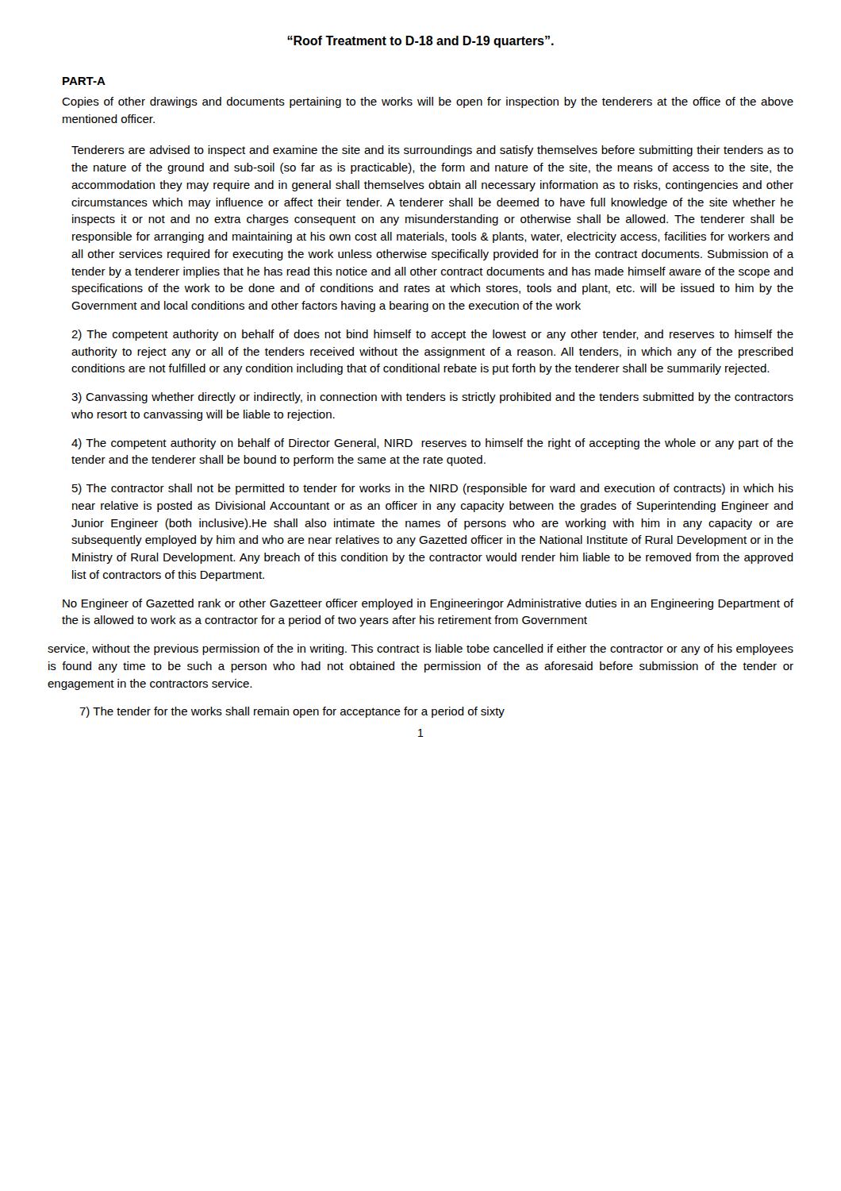“Roof Treatment to D-18 and D-19 quarters”.
PART-A
Copies of other drawings and documents pertaining to the works will be open for inspection by the tenderers at the office of the above mentioned officer.
Tenderers are advised to inspect and examine the site and its surroundings and satisfy themselves before submitting their tenders as to the nature of the ground and sub-soil (so far as is practicable), the form and nature of the site, the means of access to the site, the accommodation they may require and in general shall themselves obtain all necessary information as to risks, contingencies and other circumstances which may influence or affect their tender. A tenderer shall be deemed to have full knowledge of the site whether he inspects it or not and no extra charges consequent on any misunderstanding or otherwise shall be allowed. The tenderer shall be responsible for arranging and maintaining at his own cost all materials, tools & plants, water, electricity access, facilities for workers and all other services required for executing the work unless otherwise specifically provided for in the contract documents. Submission of a tender by a tenderer implies that he has read this notice and all other contract documents and has made himself aware of the scope and specifications of the work to be done and of conditions and rates at which stores, tools and plant, etc. will be issued to him by the Government and local conditions and other factors having a bearing on the execution of the work
2) The competent authority on behalf of does not bind himself to accept the lowest or any other tender, and reserves to himself the authority to reject any or all of the tenders received without the assignment of a reason. All tenders, in which any of the prescribed conditions are not fulfilled or any condition including that of conditional rebate is put forth by the tenderer shall be summarily rejected.
3) Canvassing whether directly or indirectly, in connection with tenders is strictly prohibited and the tenders submitted by the contractors who resort to canvassing will be liable to rejection.
4) The competent authority on behalf of Director General, NIRD reserves to himself the right of accepting the whole or any part of the tender and the tenderer shall be bound to perform the same at the rate quoted.
5) The contractor shall not be permitted to tender for works in the NIRD (responsible for ward and execution of contracts) in which his near relative is posted as Divisional Accountant or as an officer in any capacity between the grades of Superintending Engineer and Junior Engineer (both inclusive).He shall also intimate the names of persons who are working with him in any capacity or are subsequently employed by him and who are near relatives to any Gazetted officer in the National Institute of Rural Development or in the Ministry of Rural Development. Any breach of this condition by the contractor would render him liable to be removed from the approved list of contractors of this Department.
No Engineer of Gazetted rank or other Gazetteer officer employed in Engineeringor Administrative duties in an Engineering Department of the is allowed to work as a contractor for a period of two years after his retirement from Government
service, without the previous permission of the in writing. This contract is liable tobe cancelled if either the contractor or any of his employees is found any time to be such a person who had not obtained the permission of the as aforesaid before submission of the tender or engagement in the contractors service.
7) The tender for the works shall remain open for acceptance for a period of sixty
1